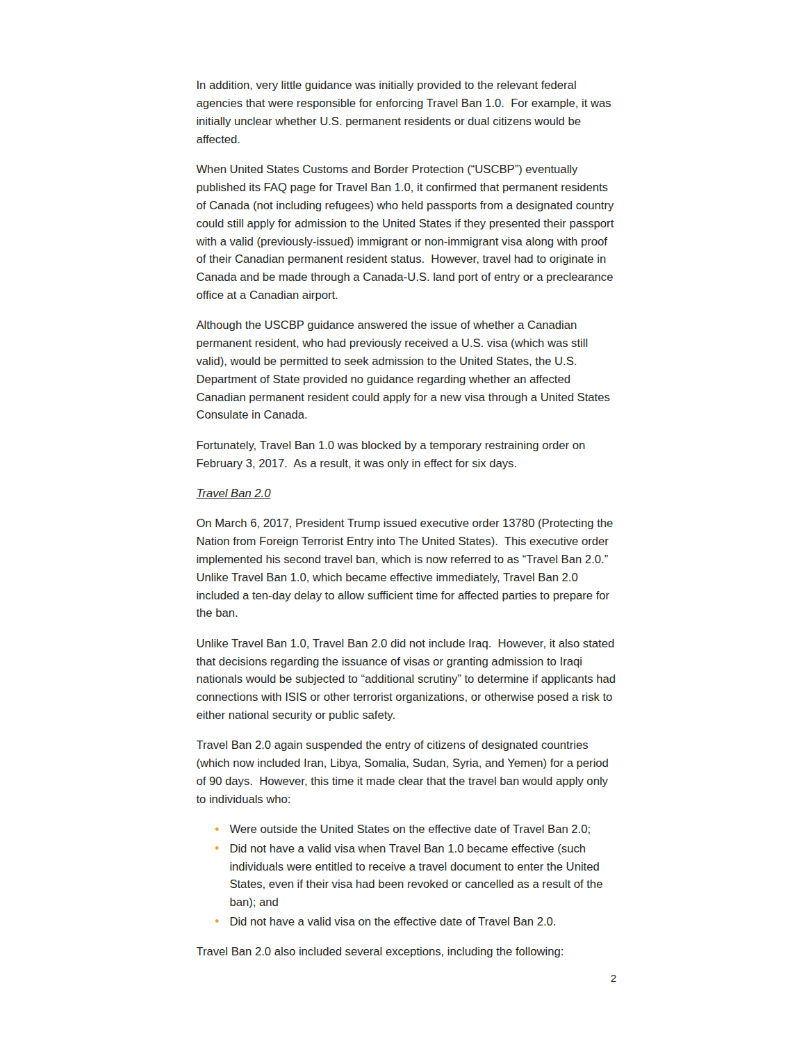In addition, very little guidance was initially provided to the relevant federal agencies that were responsible for enforcing Travel Ban 1.0. For example, it was initially unclear whether U.S. permanent residents or dual citizens would be affected.
When United States Customs and Border Protection (“USCBP”) eventually published its FAQ page for Travel Ban 1.0, it confirmed that permanent residents of Canada (not including refugees) who held passports from a designated country could still apply for admission to the United States if they presented their passport with a valid (previously-issued) immigrant or non-immigrant visa along with proof of their Canadian permanent resident status. However, travel had to originate in Canada and be made through a Canada-U.S. land port of entry or a preclearance office at a Canadian airport.
Although the USCBP guidance answered the issue of whether a Canadian permanent resident, who had previously received a U.S. visa (which was still valid), would be permitted to seek admission to the United States, the U.S. Department of State provided no guidance regarding whether an affected Canadian permanent resident could apply for a new visa through a United States Consulate in Canada.
Fortunately, Travel Ban 1.0 was blocked by a temporary restraining order on February 3, 2017. As a result, it was only in effect for six days.
Travel Ban 2.0
On March 6, 2017, President Trump issued executive order 13780 (Protecting the Nation from Foreign Terrorist Entry into The United States). This executive order implemented his second travel ban, which is now referred to as “Travel Ban 2.0.” Unlike Travel Ban 1.0, which became effective immediately, Travel Ban 2.0 included a ten-day delay to allow sufficient time for affected parties to prepare for the ban.
Unlike Travel Ban 1.0, Travel Ban 2.0 did not include Iraq. However, it also stated that decisions regarding the issuance of visas or granting admission to Iraqi nationals would be subjected to “additional scrutiny” to determine if applicants had connections with ISIS or other terrorist organizations, or otherwise posed a risk to either national security or public safety.
Travel Ban 2.0 again suspended the entry of citizens of designated countries (which now included Iran, Libya, Somalia, Sudan, Syria, and Yemen) for a period of 90 days. However, this time it made clear that the travel ban would apply only to individuals who:
Were outside the United States on the effective date of Travel Ban 2.0;
Did not have a valid visa when Travel Ban 1.0 became effective (such individuals were entitled to receive a travel document to enter the United States, even if their visa had been revoked or cancelled as a result of the ban); and
Did not have a valid visa on the effective date of Travel Ban 2.0.
Travel Ban 2.0 also included several exceptions, including the following:
2